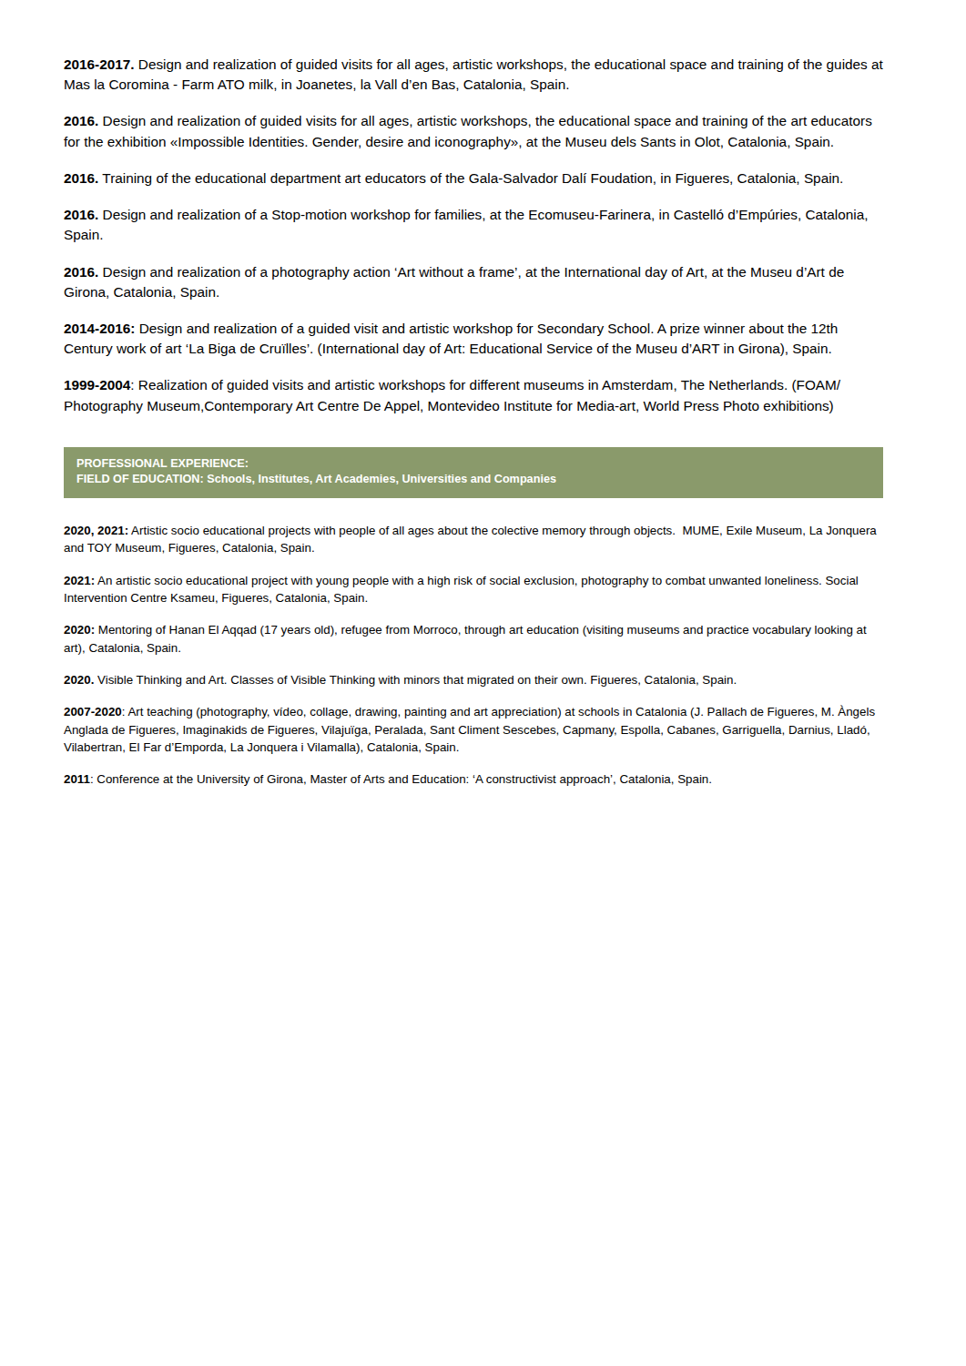2016-2017. Design and realization of guided visits for all ages, artistic workshops, the educational space and training of the guides at Mas la Coromina - Farm ATO milk, in Joanetes, la Vall d’en Bas, Catalonia, Spain.
2016. Design and realization of guided visits for all ages, artistic workshops, the educational space and training of the art educators for the exhibition «Impossible Identities. Gender, desire and iconography», at the Museu dels Sants in Olot, Catalonia, Spain.
2016. Training of the educational department art educators of the Gala-Salvador Dalí Foudation, in Figueres, Catalonia, Spain.
2016. Design and realization of a Stop-motion workshop for families, at the Ecomuseu-Farinera, in Castelló d’Empúries, Catalonia, Spain.
2016. Design and realization of a photography action ‘Art without a frame’, at the International day of Art, at the Museu d’Art de Girona, Catalonia, Spain.
2014-2016: Design and realization of a guided visit and artistic workshop for Secondary School. A prize winner about the 12th Century work of art ‘La Biga de Cruïlles’. (International day of Art: Educational Service of the Museu d’ART in Girona), Spain.
1999-2004: Realization of guided visits and artistic workshops for different museums in Amsterdam, The Netherlands. (FOAM/ Photography Museum,Contemporary Art Centre De Appel, Montevideo Institute for Media-art, World Press Photo exhibitions)
PROFESSIONAL EXPERIENCE:
FIELD OF EDUCATION: Schools, Institutes, Art Academies, Universities and Companies
2020, 2021: Artistic socio educational projects with people of all ages about the colective memory through objects. MUME, Exile Museum, La Jonquera and TOY Museum, Figueres, Catalonia, Spain.
2021: An artistic socio educational project with young people with a high risk of social exclusion, photography to combat unwanted loneliness. Social Intervention Centre Ksameu, Figueres, Catalonia, Spain.
2020: Mentoring of Hanan El Aqqad (17 years old), refugee from Morroco, through art education (visiting museums and practice vocabulary looking at art), Catalonia, Spain.
2020. Visible Thinking and Art. Classes of Visible Thinking with minors that migrated on their own. Figueres, Catalonia, Spain.
2007-2020: Art teaching (photography, vídeo, collage, drawing, painting and art appreciation) at schools in Catalonia (J. Pallach de Figueres, M. Àngels Anglada de Figueres, Imaginakids de Figueres, Vilajuïga, Peralada, Sant Climent Sescebes, Capmany, Espolla, Cabanes, Garriguella, Darnius, Lladó, Vilabertran, El Far d’Emporda, La Jonquera i Vilamalla), Catalonia, Spain.
2011: Conference at the University of Girona, Master of Arts and Education: ‘A constructivist approach’, Catalonia, Spain.